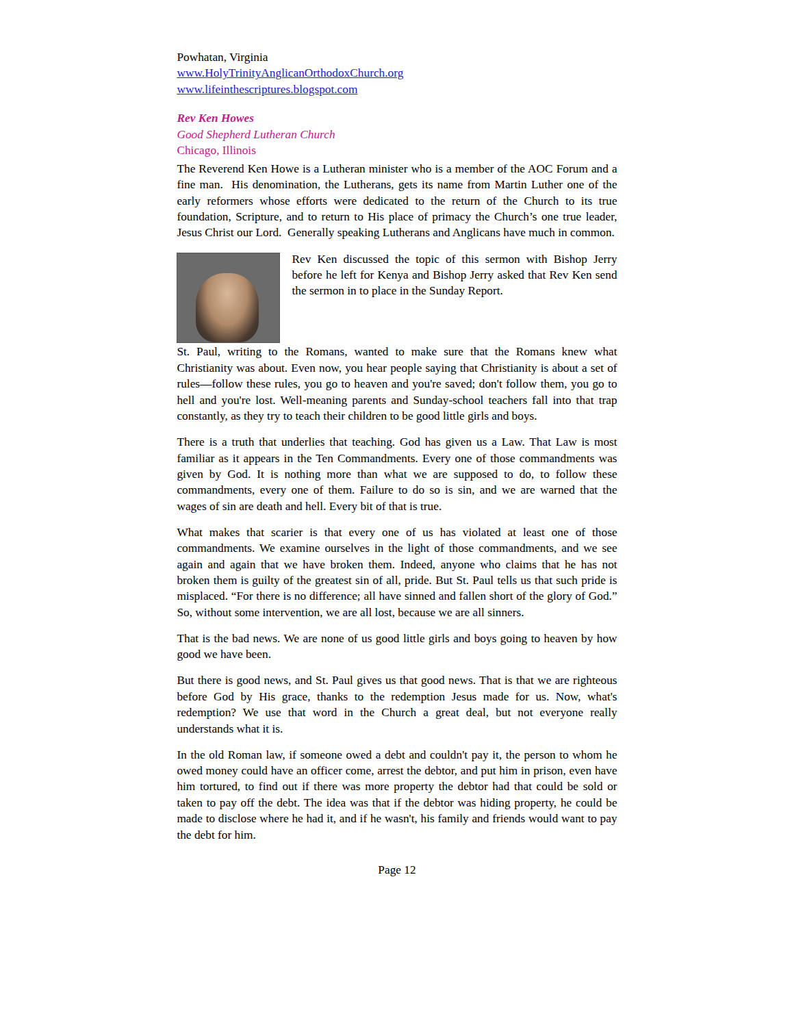Powhatan, Virginia
www.HolyTrinityAnglicanOrthodoxChurch.org
www.lifeinthescriptures.blogspot.com
Rev Ken Howes
Good Shepherd Lutheran Church
Chicago, Illinois
The Reverend Ken Howe is a Lutheran minister who is a member of the AOC Forum and a fine man. His denomination, the Lutherans, gets its name from Martin Luther one of the early reformers whose efforts were dedicated to the return of the Church to its true foundation, Scripture, and to return to His place of primacy the Church’s one true leader, Jesus Christ our Lord. Generally speaking Lutherans and Anglicans have much in common.
Rev Ken discussed the topic of this sermon with Bishop Jerry before he left for Kenya and Bishop Jerry asked that Rev Ken send the sermon in to place in the Sunday Report.
St. Paul, writing to the Romans, wanted to make sure that the Romans knew what Christianity was about. Even now, you hear people saying that Christianity is about a set of rules—follow these rules, you go to heaven and you're saved; don't follow them, you go to hell and you're lost. Well-meaning parents and Sunday-school teachers fall into that trap constantly, as they try to teach their children to be good little girls and boys.
There is a truth that underlies that teaching. God has given us a Law. That Law is most familiar as it appears in the Ten Commandments. Every one of those commandments was given by God. It is nothing more than what we are supposed to do, to follow these commandments, every one of them. Failure to do so is sin, and we are warned that the wages of sin are death and hell. Every bit of that is true.
What makes that scarier is that every one of us has violated at least one of those commandments. We examine ourselves in the light of those commandments, and we see again and again that we have broken them. Indeed, anyone who claims that he has not broken them is guilty of the greatest sin of all, pride. But St. Paul tells us that such pride is misplaced. “For there is no difference; all have sinned and fallen short of the glory of God.” So, without some intervention, we are all lost, because we are all sinners.
That is the bad news. We are none of us good little girls and boys going to heaven by how good we have been.
But there is good news, and St. Paul gives us that good news. That is that we are righteous before God by His grace, thanks to the redemption Jesus made for us. Now, what's redemption? We use that word in the Church a great deal, but not everyone really understands what it is.
In the old Roman law, if someone owed a debt and couldn't pay it, the person to whom he owed money could have an officer come, arrest the debtor, and put him in prison, even have him tortured, to find out if there was more property the debtor had that could be sold or taken to pay off the debt. The idea was that if the debtor was hiding property, he could be made to disclose where he had it, and if he wasn't, his family and friends would want to pay the debt for him.
Page 12